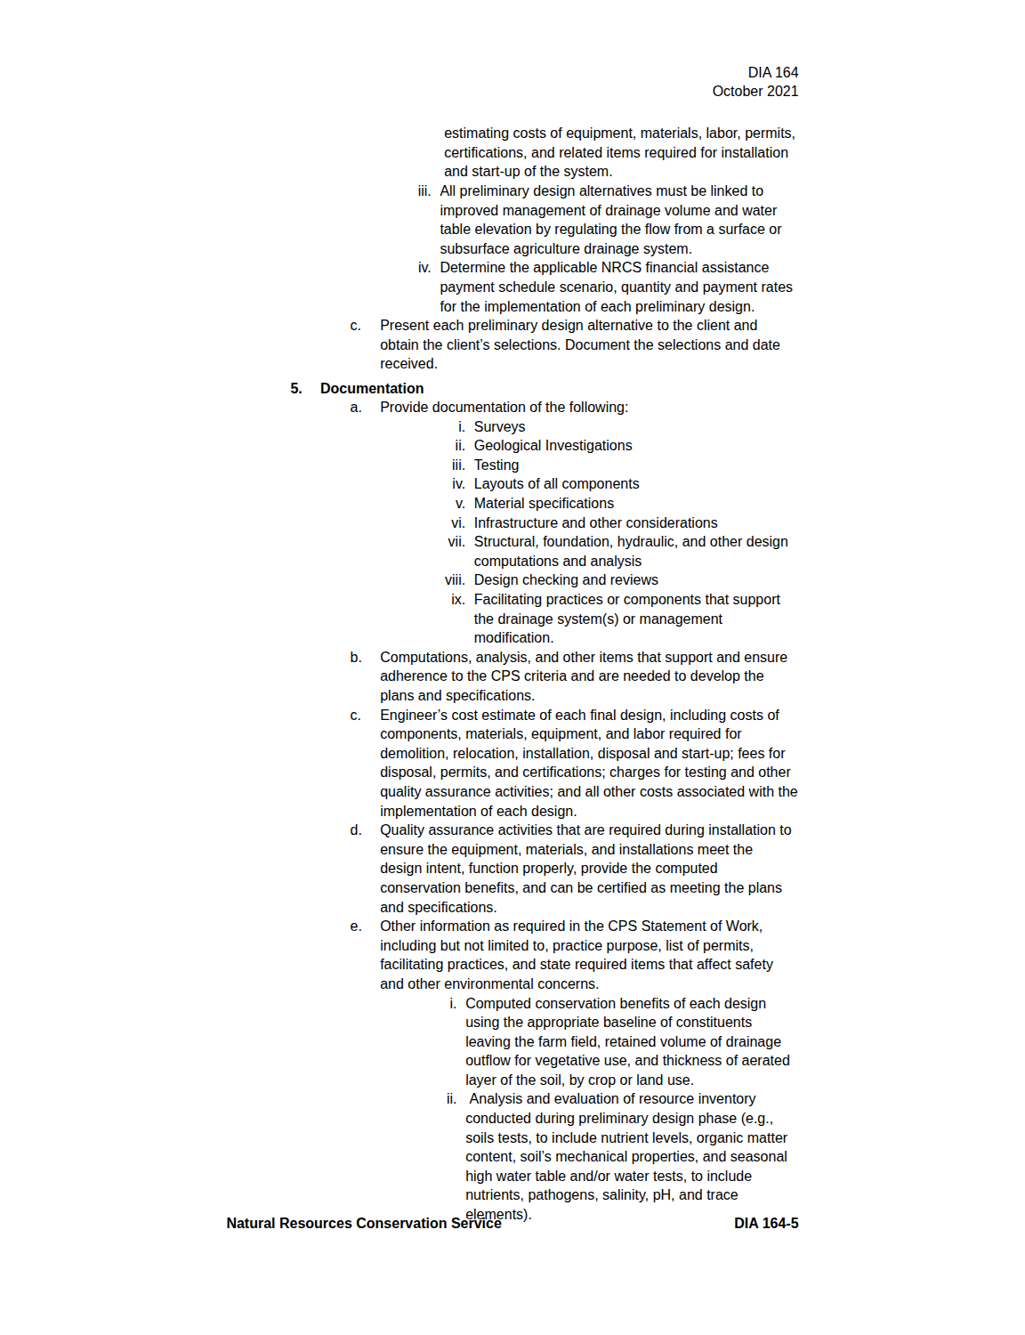DIA 164
October 2021
estimating costs of equipment, materials, labor, permits, certifications, and related items required for installation and start-up of the system.
iii. All preliminary design alternatives must be linked to improved management of drainage volume and water table elevation by regulating the flow from a surface or subsurface agriculture drainage system.
iv. Determine the applicable NRCS financial assistance payment schedule scenario, quantity and payment rates for the implementation of each preliminary design.
c. Present each preliminary design alternative to the client and obtain the client’s selections. Document the selections and date received.
5. Documentation
a. Provide documentation of the following:
i. Surveys
ii. Geological Investigations
iii. Testing
iv. Layouts of all components
v. Material specifications
vi. Infrastructure and other considerations
vii. Structural, foundation, hydraulic, and other design computations and analysis
viii. Design checking and reviews
ix. Facilitating practices or components that support the drainage system(s) or management modification.
b. Computations, analysis, and other items that support and ensure adherence to the CPS criteria and are needed to develop the plans and specifications.
c. Engineer’s cost estimate of each final design, including costs of components, materials, equipment, and labor required for demolition, relocation, installation, disposal and start-up; fees for disposal, permits, and certifications; charges for testing and other quality assurance activities; and all other costs associated with the implementation of each design.
d. Quality assurance activities that are required during installation to ensure the equipment, materials, and installations meet the design intent, function properly, provide the computed conservation benefits, and can be certified as meeting the plans and specifications.
e. Other information as required in the CPS Statement of Work, including but not limited to, practice purpose, list of permits, facilitating practices, and state required items that affect safety and other environmental concerns.
i. Computed conservation benefits of each design using the appropriate baseline of constituents leaving the farm field, retained volume of drainage outflow for vegetative use, and thickness of aerated layer of the soil, by crop or land use.
ii. Analysis and evaluation of resource inventory conducted during preliminary design phase (e.g., soils tests, to include nutrient levels, organic matter content, soil’s mechanical properties, and seasonal high water table and/or water tests, to include nutrients, pathogens, salinity, pH, and trace elements).
Natural Resources Conservation Service DIA 164-5